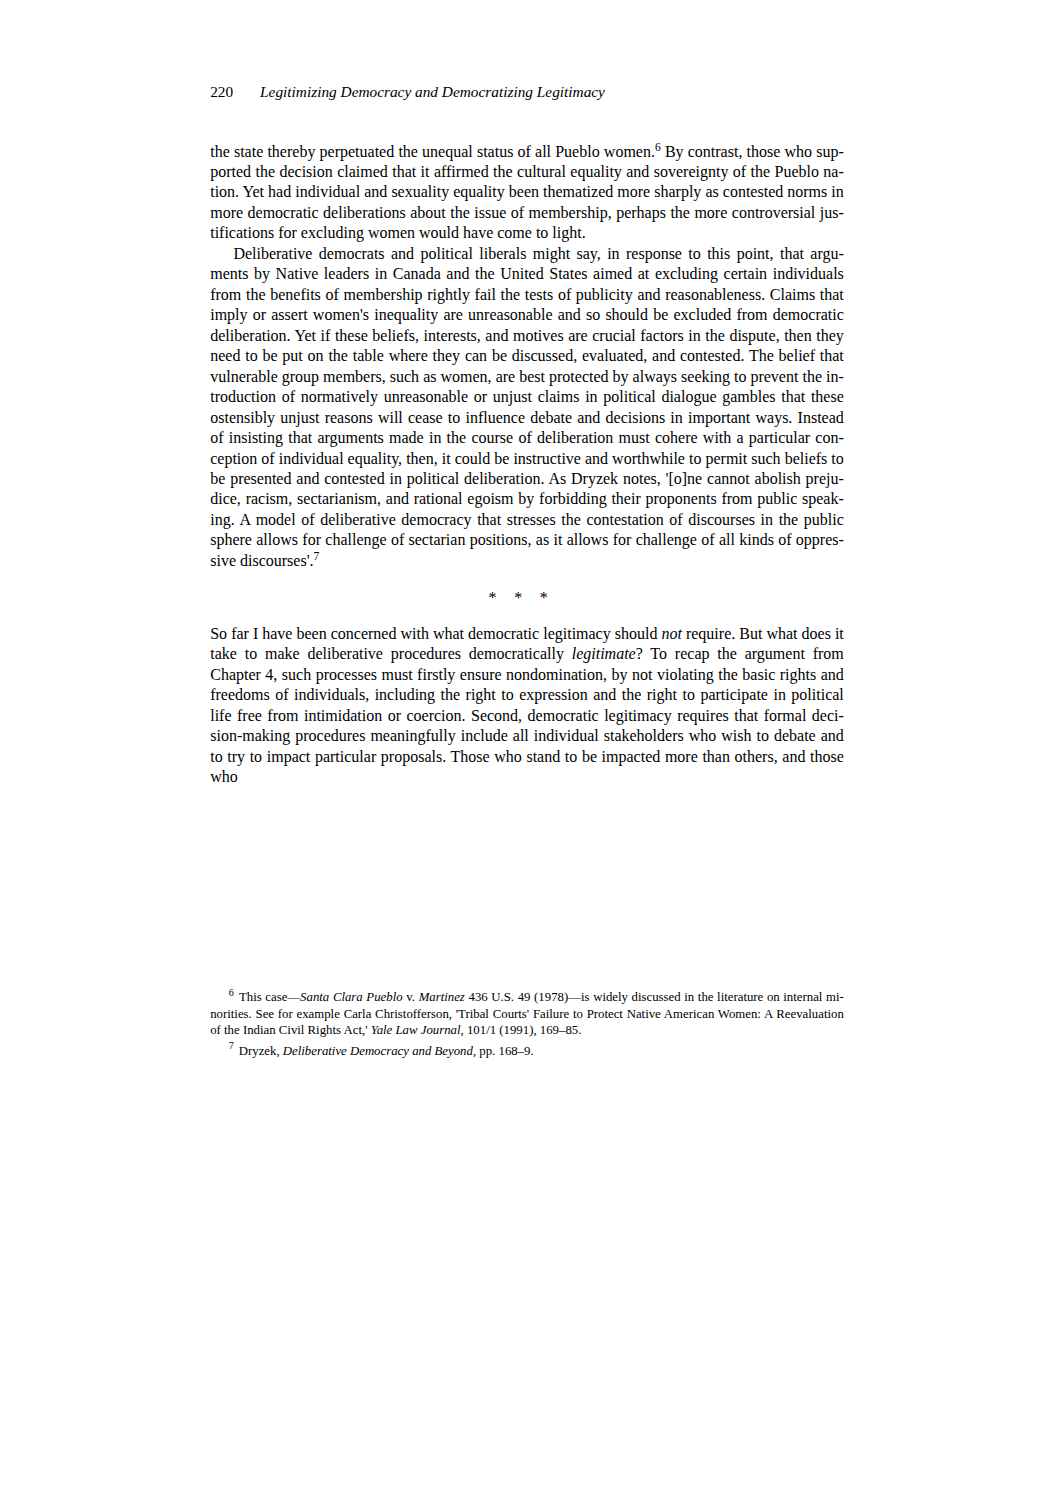220 Legitimizing Democracy and Democratizing Legitimacy
the state thereby perpetuated the unequal status of all Pueblo women.6 By contrast, those who supported the decision claimed that it affirmed the cultural equality and sovereignty of the Pueblo nation. Yet had individual and sexuality equality been thematized more sharply as contested norms in more democratic deliberations about the issue of membership, perhaps the more controversial justifications for excluding women would have come to light.
Deliberative democrats and political liberals might say, in response to this point, that arguments by Native leaders in Canada and the United States aimed at excluding certain individuals from the benefits of membership rightly fail the tests of publicity and reasonableness. Claims that imply or assert women's inequality are unreasonable and so should be excluded from democratic deliberation. Yet if these beliefs, interests, and motives are crucial factors in the dispute, then they need to be put on the table where they can be discussed, evaluated, and contested. The belief that vulnerable group members, such as women, are best protected by always seeking to prevent the introduction of normatively unreasonable or unjust claims in political dialogue gambles that these ostensibly unjust reasons will cease to influence debate and decisions in important ways. Instead of insisting that arguments made in the course of deliberation must cohere with a particular conception of individual equality, then, it could be instructive and worthwhile to permit such beliefs to be presented and contested in political deliberation. As Dryzek notes, '[o]ne cannot abolish prejudice, racism, sectarianism, and rational egoism by forbidding their proponents from public speaking. A model of deliberative democracy that stresses the contestation of discourses in the public sphere allows for challenge of sectarian positions, as it allows for challenge of all kinds of oppressive discourses'.7
***
So far I have been concerned with what democratic legitimacy should not require. But what does it take to make deliberative procedures democratically legitimate? To recap the argument from Chapter 4, such processes must firstly ensure nondomination, by not violating the basic rights and freedoms of individuals, including the right to expression and the right to participate in political life free from intimidation or coercion. Second, democratic legitimacy requires that formal decision-making procedures meaningfully include all individual stakeholders who wish to debate and to try to impact particular proposals. Those who stand to be impacted more than others, and those who
6 This case—Santa Clara Pueblo v. Martinez 436 U.S. 49 (1978)—is widely discussed in the literature on internal minorities. See for example Carla Christofferson, 'Tribal Courts' Failure to Protect Native American Women: A Reevaluation of the Indian Civil Rights Act,' Yale Law Journal, 101/1 (1991), 169–85.
7 Dryzek, Deliberative Democracy and Beyond, pp. 168–9.